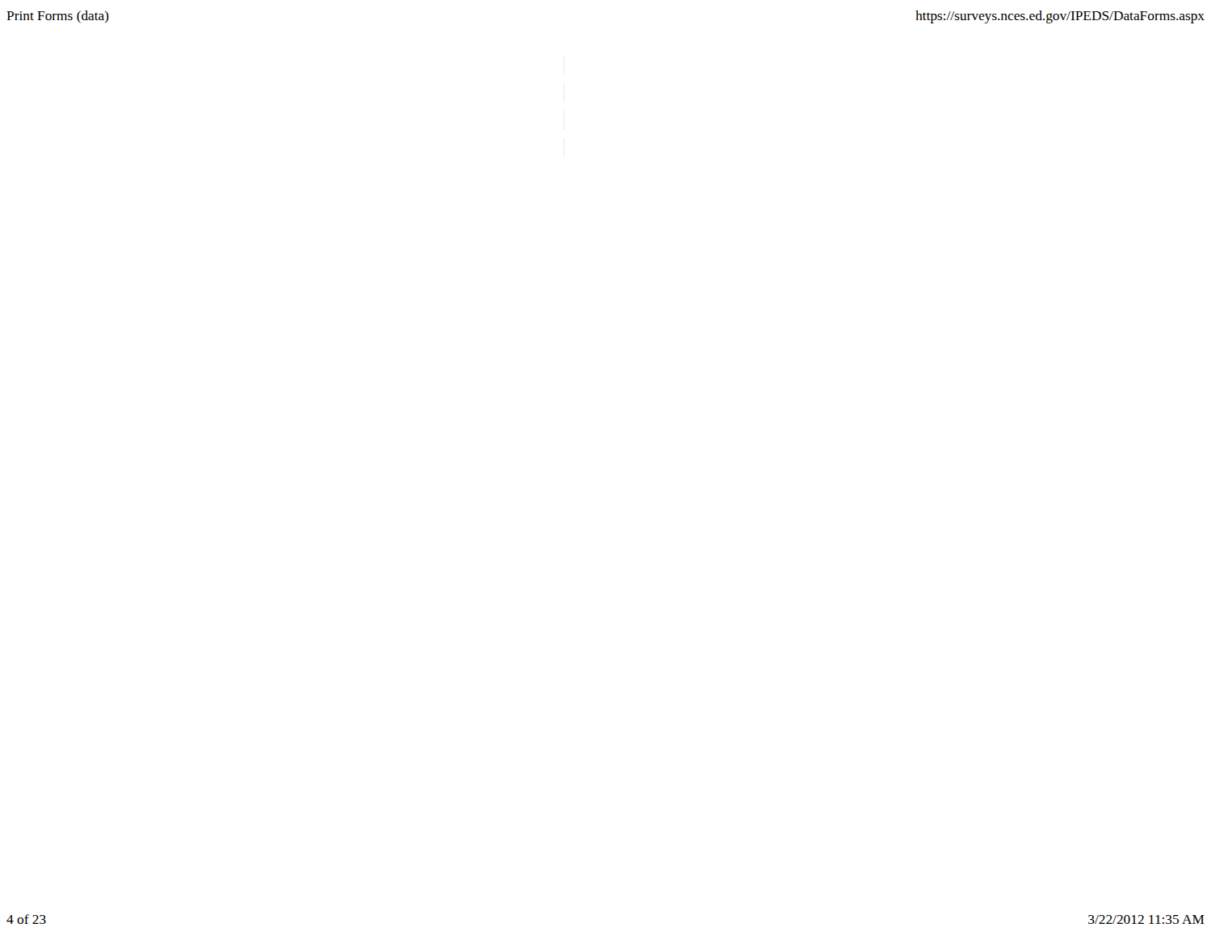Print Forms (data) https://surveys.nces.ed.gov/IPEDS/DataForms.aspx
4 of 23 3/22/2012 11:35 AM